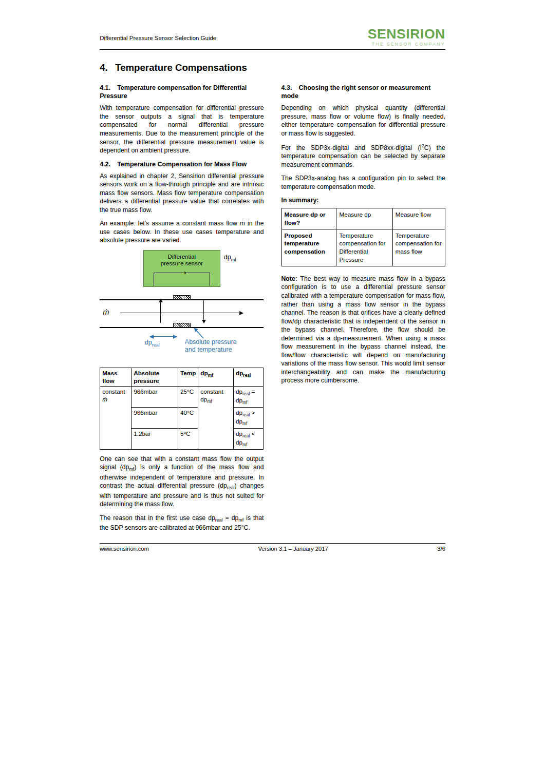Differential Pressure Sensor Selection Guide
SENSIRION
THE SENSOR COMPANY
4. Temperature Compensations
4.1. Temperature compensation for Differential Pressure
With temperature compensation for differential pressure the sensor outputs a signal that is temperature compensated for normal differential pressure measurements. Due to the measurement principle of the sensor, the differential pressure measurement value is dependent on ambient pressure.
4.2. Temperature Compensation for Mass Flow
As explained in chapter 2, Sensirion differential pressure sensors work on a flow-through principle and are intrinsic mass flow sensors. Mass flow temperature compensation delivers a differential pressure value that correlates with the true mass flow.
An example: let’s assume a constant mass flow ṁ in the use cases below. In these use cases temperature and absolute pressure are varied.
Differential
pressure sensor ⟶
dpmf
ṁ
dpreal
Absolute pressure
and temperature
| Mass flow | Absolute pressure | Temp | dp mf | dp real |
| --- | --- | --- | --- | --- |
| constant ṁ | 966mbar | 25°C | constant dp mf | dp real = dp mf |
| 966mbar | 40°C | dp real > dp mf |
| 1.2bar | 5°C | dp real < dp mf |
One can see that with a constant mass flow the output signal (dpmf) is only a function of the mass flow and otherwise independent of temperature and pressure. In contrast the actual differential pressure (dpreal) changes with temperature and pressure and is thus not suited for determining the mass flow.
The reason that in the first use case dpreal = dpmf is that the SDP sensors are calibrated at 966mbar and 25°C.
4.3. Choosing the right sensor or measurement mode
Depending on which physical quantity (differential pressure, mass flow or volume flow) is finally needed, either temperature compensation for differential pressure or mass flow is suggested.
For the SDP3x-digital and SDP8xx-digital (I2C) the temperature compensation can be selected by separate measurement commands.
The SDP3x-analog has a configuration pin to select the temperature compensation mode.
In summary:
| Measure dp or flow? | Measure dp | Measure flow |
| Proposed temperature compensation | Temperature compensation for Differential Pressure | Temperature compensation for mass flow |
Note: The best way to measure mass flow in a bypass configuration is to use a differential pressure sensor calibrated with a temperature compensation for mass flow, rather than using a mass flow sensor in the bypass channel. The reason is that orifices have a clearly defined flow/dp characteristic that is independent of the sensor in the bypass channel. Therefore, the flow should be determined via a dp-measurement. When using a mass flow measurement in the bypass channel instead, the flow/flow characteristic will depend on manufacturing variations of the mass flow sensor. This would limit sensor interchangeability and can make the manufacturing process more cumbersome.
www.sensirion.com
Version 3.1 – January 2017
3/6